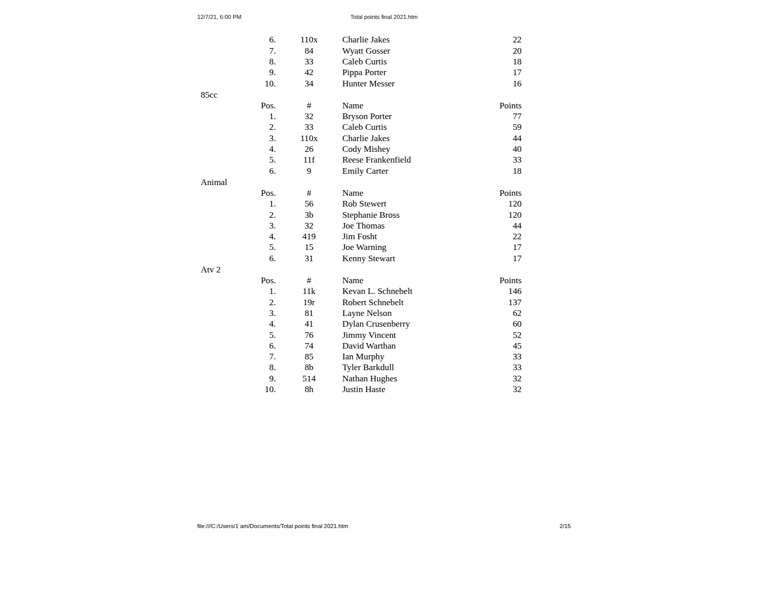12/7/21, 6:00 PM
Total points final 2021.htm
| 6. | 110x | Charlie Jakes | 22 |
| 7. | 84 | Wyatt Gosser | 20 |
| 8. | 33 | Caleb Curtis | 18 |
| 9. | 42 | Pippa Porter | 17 |
| 10. | 34 | Hunter Messer | 16 |
85cc
| Pos. | # | Name | Points |
| 1. | 32 | Bryson Porter | 77 |
| 2. | 33 | Caleb Curtis | 59 |
| 3. | 110x | Charlie Jakes | 44 |
| 4. | 26 | Cody Mishey | 40 |
| 5. | 11f | Reese Frankenfield | 33 |
| 6. | 9 | Emily Carter | 18 |
Animal
| Pos. | # | Name | Points |
| 1. | 56 | Rob Stewert | 120 |
| 2. | 3b | Stephanie Bross | 120 |
| 3. | 32 | Joe Thomas | 44 |
| 4. | 419 | Jim Fosht | 22 |
| 5. | 15 | Joe Warning | 17 |
| 6. | 31 | Kenny Stewart | 17 |
Atv 2
| Pos. | # | Name | Points |
| 1. | 11k | Kevan L. Schnebelt | 146 |
| 2. | 19r | Robert Schnebelt | 137 |
| 3. | 81 | Layne Nelson | 62 |
| 4. | 41 | Dylan Crusenberry | 60 |
| 5. | 76 | Jimmy Vincent | 52 |
| 6. | 74 | David Warthan | 45 |
| 7. | 85 | Ian Murphy | 33 |
| 8. | 8b | Tyler Barkdull | 33 |
| 9. | 514 | Nathan Hughes | 32 |
| 10. | 8h | Justin Haste | 32 |
file:///C:/Users/1 am/Documents/Total points final 2021.htm
2/15